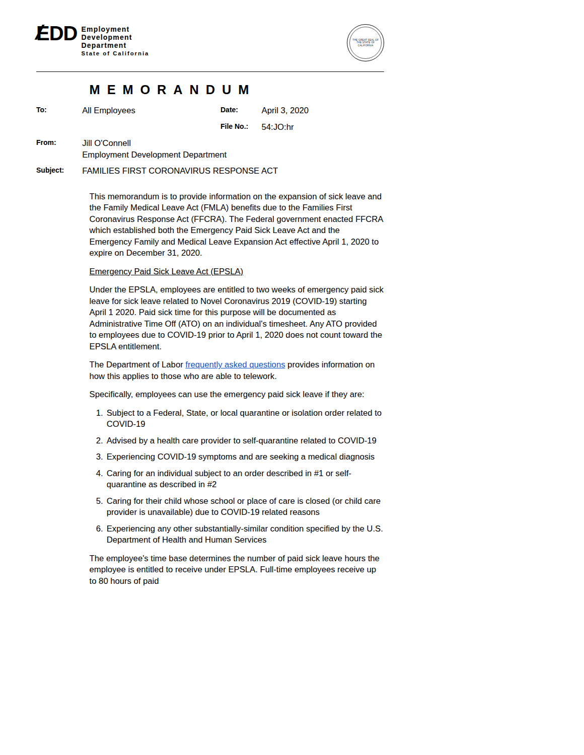/EDD
Employment
Development
Department
State of California
THE GREAT SEAL OF THE STATE OF CALIFORNIA
MEMORANDUM
| To: | All Employees | Date: | April 3, 2020 |
| | | File No.: | 54:JO:hr |
| From: | Jill O'Connell Employment Development Department |
| Subject: | FAMILIES FIRST CORONAVIRUS RESPONSE ACT |
This memorandum is to provide information on the expansion of sick leave and the Family Medical Leave Act (FMLA) benefits due to the Families First Coronavirus Response Act (FFCRA). The Federal government enacted FFCRA which established both the Emergency Paid Sick Leave Act and the Emergency Family and Medical Leave Expansion Act effective April 1, 2020 to expire on December 31, 2020.
Emergency Paid Sick Leave Act (EPSLA)
Under the EPSLA, employees are entitled to two weeks of emergency paid sick leave for sick leave related to Novel Coronavirus 2019 (COVID-19) starting April 1 2020. Paid sick time for this purpose will be documented as Administrative Time Off (ATO) on an individual's timesheet. Any ATO provided to employees due to COVID-19 prior to April 1, 2020 does not count toward the EPSLA entitlement.
The Department of Labor frequently asked questions provides information on how this applies to those who are able to telework.
Specifically, employees can use the emergency paid sick leave if they are:
Subject to a Federal, State, or local quarantine or isolation order related to COVID-19
Advised by a health care provider to self-quarantine related to COVID-19
Experiencing COVID-19 symptoms and are seeking a medical diagnosis
Caring for an individual subject to an order described in #1 or self-quarantine as described in #2
Caring for their child whose school or place of care is closed (or child care provider is unavailable) due to COVID-19 related reasons
Experiencing any other substantially-similar condition specified by the U.S. Department of Health and Human Services
The employee's time base determines the number of paid sick leave hours the employee is entitled to receive under EPSLA. Full-time employees receive up to 80 hours of paid